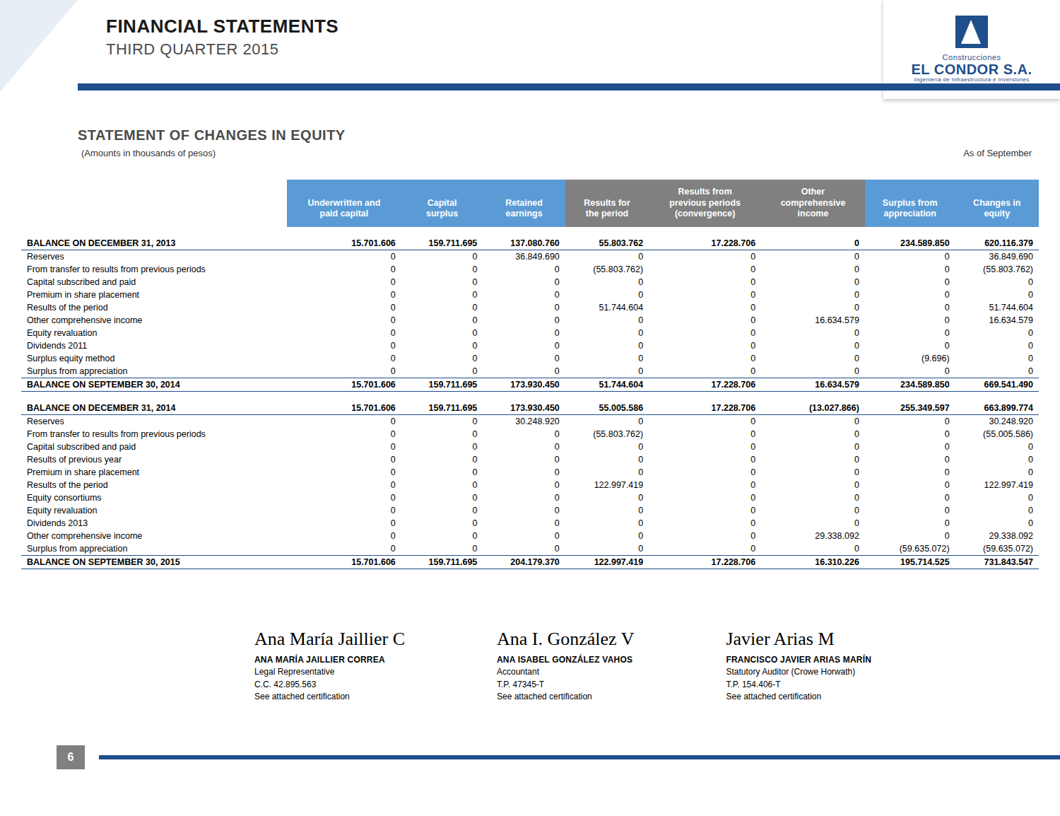FINANCIAL STATEMENTS
THIRD QUARTER 2015
Construcciones
EL CONDOR S.A.
Ingeniería de Infraestructura e Inversiones
STATEMENT OF CHANGES IN EQUITY
(Amounts in thousands of pesos)
As of September
| | Underwritten and paid capital | Capital surplus | Retained earnings | Results for the period | Results from previous periods (convergence) | Other comprehensive income | Surplus from appreciation | Changes in equity |
| --- | --- | --- | --- | --- | --- | --- | --- | --- |
| BALANCE ON DECEMBER 31, 2013 | 15.701.606 | 159.711.695 | 137.080.760 | 55.803.762 | 17.228.706 | 0 | 234.589.850 | 620.116.379 |
| Reserves | 0 | 0 | 36.849.690 | 0 | 0 | 0 | 0 | 36.849.690 |
| From transfer to results from previous periods | 0 | 0 | 0 | (55.803.762) | 0 | 0 | 0 | (55.803.762) |
| Capital subscribed and paid | 0 | 0 | 0 | 0 | 0 | 0 | 0 | 0 |
| Premium in share placement | 0 | 0 | 0 | 0 | 0 | 0 | 0 | 0 |
| Results of the period | 0 | 0 | 0 | 51.744.604 | 0 | 0 | 0 | 51.744.604 |
| Other comprehensive income | 0 | 0 | 0 | 0 | 0 | 16.634.579 | 0 | 16.634.579 |
| Equity revaluation | 0 | 0 | 0 | 0 | 0 | 0 | 0 | 0 |
| Dividends 2011 | 0 | 0 | 0 | 0 | 0 | 0 | 0 | 0 |
| Surplus equity method | 0 | 0 | 0 | 0 | 0 | 0 | (9.696) | 0 |
| Surplus from appreciation | 0 | 0 | 0 | 0 | 0 | 0 | 0 | 0 |
| BALANCE ON SEPTEMBER 30, 2014 | 15.701.606 | 159.711.695 | 173.930.450 | 51.744.604 | 17.228.706 | 16.634.579 | 234.589.850 | 669.541.490 |
| BALANCE ON DECEMBER 31, 2014 | 15.701.606 | 159.711.695 | 173.930.450 | 55.005.586 | 17.228.706 | (13.027.866) | 255.349.597 | 663.899.774 |
| Reserves | 0 | 0 | 30.248.920 | 0 | 0 | 0 | 0 | 30.248.920 |
| From transfer to results from previous periods | 0 | 0 | 0 | (55.803.762) | 0 | 0 | 0 | (55.005.586) |
| Capital subscribed and paid | 0 | 0 | 0 | 0 | 0 | 0 | 0 | 0 |
| Results of previous year | 0 | 0 | 0 | 0 | 0 | 0 | 0 | 0 |
| Premium in share placement | 0 | 0 | 0 | 0 | 0 | 0 | 0 | 0 |
| Results of the period | 0 | 0 | 0 | 122.997.419 | 0 | 0 | 0 | 122.997.419 |
| Equity consortiums | 0 | 0 | 0 | 0 | 0 | 0 | 0 | 0 |
| Equity revaluation | 0 | 0 | 0 | 0 | 0 | 0 | 0 | 0 |
| Dividends 2013 | 0 | 0 | 0 | 0 | 0 | 0 | 0 | 0 |
| Other comprehensive income | 0 | 0 | 0 | 0 | 0 | 29.338.092 | 0 | 29.338.092 |
| Surplus from appreciation | 0 | 0 | 0 | 0 | 0 | 0 | (59.635.072) | (59.635.072) |
| BALANCE ON SEPTEMBER 30, 2015 | 15.701.606 | 159.711.695 | 204.179.370 | 122.997.419 | 17.228.706 | 16.310.226 | 195.714.525 | 731.843.547 |
Ana María Jaillier C
ANA MARÍA JAILLIER CORREA
Legal Representative
C.C. 42.895.563
See attached certification
Ana I. González V
ANA ISABEL GONZÁLEZ VAHOS
Accountant
T.P. 47345-T
See attached certification
Javier Arias M
FRANCISCO JAVIER ARIAS MARÍN
Statutory Auditor (Crowe Horwath)
T.P. 154.406-T
See attached certification
6